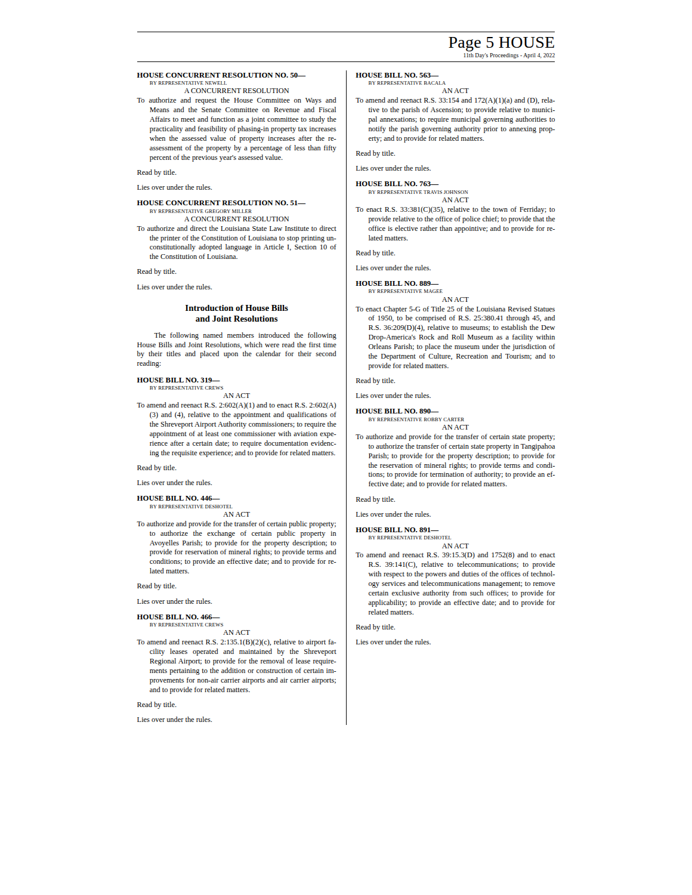Page 5 HOUSE
11th Day's Proceedings - April 4, 2022
HOUSE CONCURRENT RESOLUTION NO. 50—
BY REPRESENTATIVE NEWELL
A CONCURRENT RESOLUTION
To authorize and request the House Committee on Ways and Means and the Senate Committee on Revenue and Fiscal Affairs to meet and function as a joint committee to study the practicality and feasibility of phasing-in property tax increases when the assessed value of property increases after the reassessment of the property by a percentage of less than fifty percent of the previous year's assessed value.
Read by title.
Lies over under the rules.
HOUSE CONCURRENT RESOLUTION NO. 51—
BY REPRESENTATIVE GREGORY MILLER
A CONCURRENT RESOLUTION
To authorize and direct the Louisiana State Law Institute to direct the printer of the Constitution of Louisiana to stop printing unconstitutionally adopted language in Article I, Section 10 of the Constitution of Louisiana.
Read by title.
Lies over under the rules.
Introduction of House Bills
and Joint Resolutions
The following named members introduced the following House Bills and Joint Resolutions, which were read the first time by their titles and placed upon the calendar for their second reading:
HOUSE BILL NO. 319—
BY REPRESENTATIVE CREWS
AN ACT
To amend and reenact R.S. 2:602(A)(1) and to enact R.S. 2:602(A)(3) and (4), relative to the appointment and qualifications of the Shreveport Airport Authority commissioners; to require the appointment of at least one commissioner with aviation experience after a certain date; to require documentation evidencing the requisite experience; and to provide for related matters.
Read by title.
Lies over under the rules.
HOUSE BILL NO. 446—
BY REPRESENTATIVE DESHOTEL
AN ACT
To authorize and provide for the transfer of certain public property; to authorize the exchange of certain public property in Avoyelles Parish; to provide for the property description; to provide for reservation of mineral rights; to provide terms and conditions; to provide an effective date; and to provide for related matters.
Read by title.
Lies over under the rules.
HOUSE BILL NO. 466—
BY REPRESENTATIVE CREWS
AN ACT
To amend and reenact R.S. 2:135.1(B)(2)(c), relative to airport facility leases operated and maintained by the Shreveport Regional Airport; to provide for the removal of lease requirements pertaining to the addition or construction of certain improvements for non-air carrier airports and air carrier airports; and to provide for related matters.
Read by title.
Lies over under the rules.
HOUSE BILL NO. 563—
BY REPRESENTATIVE BACALA
AN ACT
To amend and reenact R.S. 33:154 and 172(A)(1)(a) and (D), relative to the parish of Ascension; to provide relative to municipal annexations; to require municipal governing authorities to notify the parish governing authority prior to annexing property; and to provide for related matters.
Read by title.
Lies over under the rules.
HOUSE BILL NO. 763—
BY REPRESENTATIVE TRAVIS JOHNSON
AN ACT
To enact R.S. 33:381(C)(35), relative to the town of Ferriday; to provide relative to the office of police chief; to provide that the office is elective rather than appointive; and to provide for related matters.
Read by title.
Lies over under the rules.
HOUSE BILL NO. 889—
BY REPRESENTATIVE MAGEE
AN ACT
To enact Chapter 5-G of Title 25 of the Louisiana Revised Statues of 1950, to be comprised of R.S. 25:380.41 through 45, and R.S. 36:209(D)(4), relative to museums; to establish the Dew Drop-America's Rock and Roll Museum as a facility within Orleans Parish; to place the museum under the jurisdiction of the Department of Culture, Recreation and Tourism; and to provide for related matters.
Read by title.
Lies over under the rules.
HOUSE BILL NO. 890—
BY REPRESENTATIVE ROBBY CARTER
AN ACT
To authorize and provide for the transfer of certain state property; to authorize the transfer of certain state property in Tangipahoa Parish; to provide for the property description; to provide for the reservation of mineral rights; to provide terms and conditions; to provide for termination of authority; to provide an effective date; and to provide for related matters.
Read by title.
Lies over under the rules.
HOUSE BILL NO. 891—
BY REPRESENTATIVE DESHOTEL
AN ACT
To amend and reenact R.S. 39:15.3(D) and 1752(8) and to enact R.S. 39:141(C), relative to telecommunications; to provide with respect to the powers and duties of the offices of technology services and telecommunications management; to remove certain exclusive authority from such offices; to provide for applicability; to provide an effective date; and to provide for related matters.
Read by title.
Lies over under the rules.